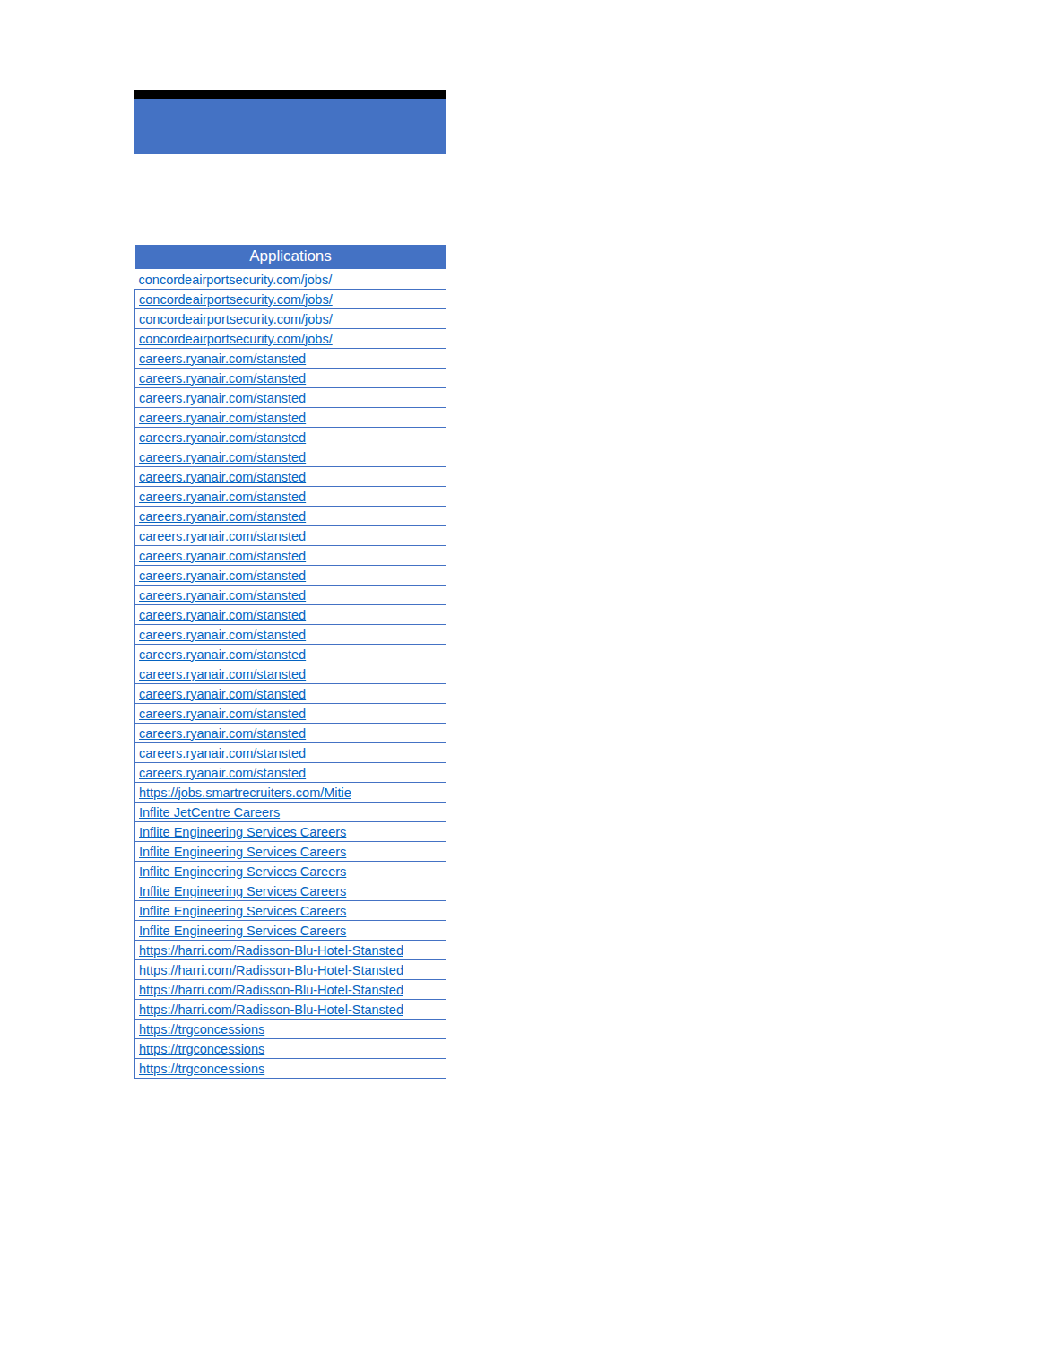| Applications |
| --- |
| concordeairportsecurity.com/jobs/ |
| concordeairportsecurity.com/jobs/ |
| concordeairportsecurity.com/jobs/ |
| concordeairportsecurity.com/jobs/ |
| careers.ryanair.com/stansted |
| careers.ryanair.com/stansted |
| careers.ryanair.com/stansted |
| careers.ryanair.com/stansted |
| careers.ryanair.com/stansted |
| careers.ryanair.com/stansted |
| careers.ryanair.com/stansted |
| careers.ryanair.com/stansted |
| careers.ryanair.com/stansted |
| careers.ryanair.com/stansted |
| careers.ryanair.com/stansted |
| careers.ryanair.com/stansted |
| careers.ryanair.com/stansted |
| careers.ryanair.com/stansted |
| careers.ryanair.com/stansted |
| careers.ryanair.com/stansted |
| careers.ryanair.com/stansted |
| careers.ryanair.com/stansted |
| careers.ryanair.com/stansted |
| careers.ryanair.com/stansted |
| careers.ryanair.com/stansted |
| careers.ryanair.com/stansted |
| https://jobs.smartrecruiters.com/Mitie |
| Inflite JetCentre Careers |
| Inflite Engineering Services Careers |
| Inflite Engineering Services Careers |
| Inflite Engineering Services Careers |
| Inflite Engineering Services Careers |
| Inflite Engineering Services Careers |
| Inflite Engineering Services Careers |
| https://harri.com/Radisson-Blu-Hotel-Stansted |
| https://harri.com/Radisson-Blu-Hotel-Stansted |
| https://harri.com/Radisson-Blu-Hotel-Stansted |
| https://harri.com/Radisson-Blu-Hotel-Stansted |
| https://trgconcessions |
| https://trgconcessions |
| https://trgconcessions |